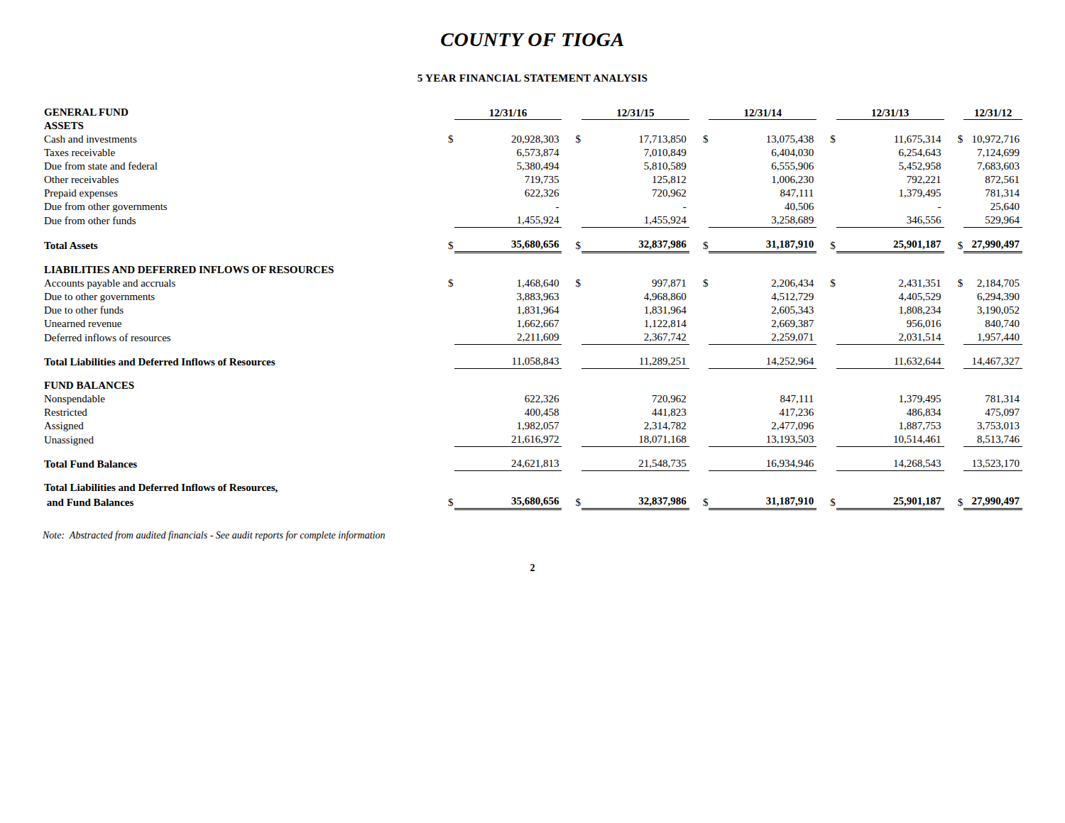COUNTY OF TIOGA
5 YEAR FINANCIAL STATEMENT ANALYSIS
| GENERAL FUND | | 12/31/16 | | 12/31/15 | | 12/31/14 | | 12/31/13 | | 12/31/12 |
| ASSETS | |
| Cash and investments | $ | 20,928,303 | $ | 17,713,850 | $ | 13,075,438 | $ | 11,675,314 | $ | 10,972,716 |
| Taxes receivable | | 6,573,874 | | 7,010,849 | | 6,404,030 | | 6,254,643 | | 7,124,699 |
| Due from state and federal | | 5,380,494 | | 5,810,589 | | 6,555,906 | | 5,452,958 | | 7,683,603 |
| Other receivables | | 719,735 | | 125,812 | | 1,006,230 | | 792,221 | | 872,561 |
| Prepaid expenses | | 622,326 | | 720,962 | | 847,111 | | 1,379,495 | | 781,314 |
| Due from other governments | | - | | - | | 40,506 | | - | | 25,640 |
| Due from other funds | | 1,455,924 | | 1,455,924 | | 3,258,689 | | 346,556 | | 529,964 |
| Total Assets | $ | 35,680,656 | $ | 32,837,986 | $ | 31,187,910 | $ | 25,901,187 | $ | 27,990,497 |
| LIABILITIES AND DEFERRED INFLOWS OF RESOURCES |
| Accounts payable and accruals | $ | 1,468,640 | $ | 997,871 | $ | 2,206,434 | $ | 2,431,351 | $ | 2,184,705 |
| Due to other governments | | 3,883,963 | | 4,968,860 | | 4,512,729 | | 4,405,529 | | 6,294,390 |
| Due to other funds | | 1,831,964 | | 1,831,964 | | 2,605,343 | | 1,808,234 | | 3,190,052 |
| Unearned revenue | | 1,662,667 | | 1,122,814 | | 2,669,387 | | 956,016 | | 840,740 |
| Deferred inflows of resources | | 2,211,609 | | 2,367,742 | | 2,259,071 | | 2,031,514 | | 1,957,440 |
| Total Liabilities and Deferred Inflows of Resources | | 11,058,843 | | 11,289,251 | | 14,252,964 | | 11,632,644 | | 14,467,327 |
| FUND BALANCES | |
| Nonspendable | | 622,326 | | 720,962 | | 847,111 | | 1,379,495 | | 781,314 |
| Restricted | | 400,458 | | 441,823 | | 417,236 | | 486,834 | | 475,097 |
| Assigned | | 1,982,057 | | 2,314,782 | | 2,477,096 | | 1,887,753 | | 3,753,013 |
| Unassigned | | 21,616,972 | | 18,071,168 | | 13,193,503 | | 10,514,461 | | 8,513,746 |
| Total Fund Balances | | 24,621,813 | | 21,548,735 | | 16,934,946 | | 14,268,543 | | 13,523,170 |
| Total Liabilities and Deferred Inflows of Resources, | |
| and Fund Balances | $ | 35,680,656 | $ | 32,837,986 | $ | 31,187,910 | $ | 25,901,187 | $ | 27,990,497 |
Note: Abstracted from audited financials - See audit reports for complete information
2